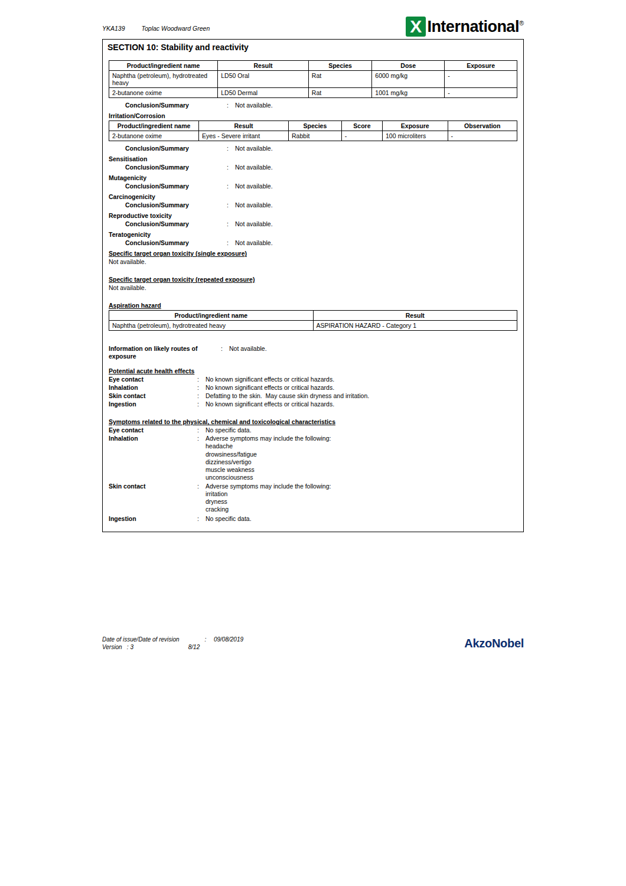YKA139 Toplac Woodward Green
XInternational®
SECTION 10: Stability and reactivity
| Product/ingredient name | Result | Species | Dose | Exposure |
| --- | --- | --- | --- | --- |
| Naphtha (petroleum), hydrotreated heavy | LD50 Oral | Rat | 6000 mg/kg | - |
| 2-butanone oxime | LD50 Dermal | Rat | 1001 mg/kg | - |
Conclusion/Summary
:
Not available.
Irritation/Corrosion
| Product/ingredient name | Result | Species | Score | Exposure | Observation |
| --- | --- | --- | --- | --- | --- |
| 2-butanone oxime | Eyes - Severe irritant | Rabbit | - | 100 microliters | - |
Conclusion/Summary
:
Not available.
Sensitisation
Conclusion/Summary
:
Not available.
Mutagenicity
Conclusion/Summary
:
Not available.
Carcinogenicity
Conclusion/Summary
:
Not available.
Reproductive toxicity
Conclusion/Summary
:
Not available.
Teratogenicity
Conclusion/Summary
:
Not available.
Specific target organ toxicity (single exposure)
Not available.
Specific target organ toxicity (repeated exposure)
Not available.
Aspiration hazard
| Product/ingredient name | Result |
| --- | --- |
| Naphtha (petroleum), hydrotreated heavy | ASPIRATION HAZARD - Category 1 |
Information on likely routes of exposure
:
Not available.
Potential acute health effects
Eye contact
:
No known significant effects or critical hazards.
Inhalation
:
No known significant effects or critical hazards.
Skin contact
:
Defatting to the skin. May cause skin dryness and irritation.
Ingestion
:
No known significant effects or critical hazards.
Symptoms related to the physical, chemical and toxicological characteristics
Eye contact
:
No specific data.
Inhalation
:
Adverse symptoms may include the following:
headache
drowsiness/fatigue
dizziness/vertigo
muscle weakness
unconsciousness
Skin contact
:
Adverse symptoms may include the following:
irritation
dryness
cracking
Ingestion
:
No specific data.
Date of issue/Date of revision : 09/08/2019
Version : 3 8/12
AkzoNobel